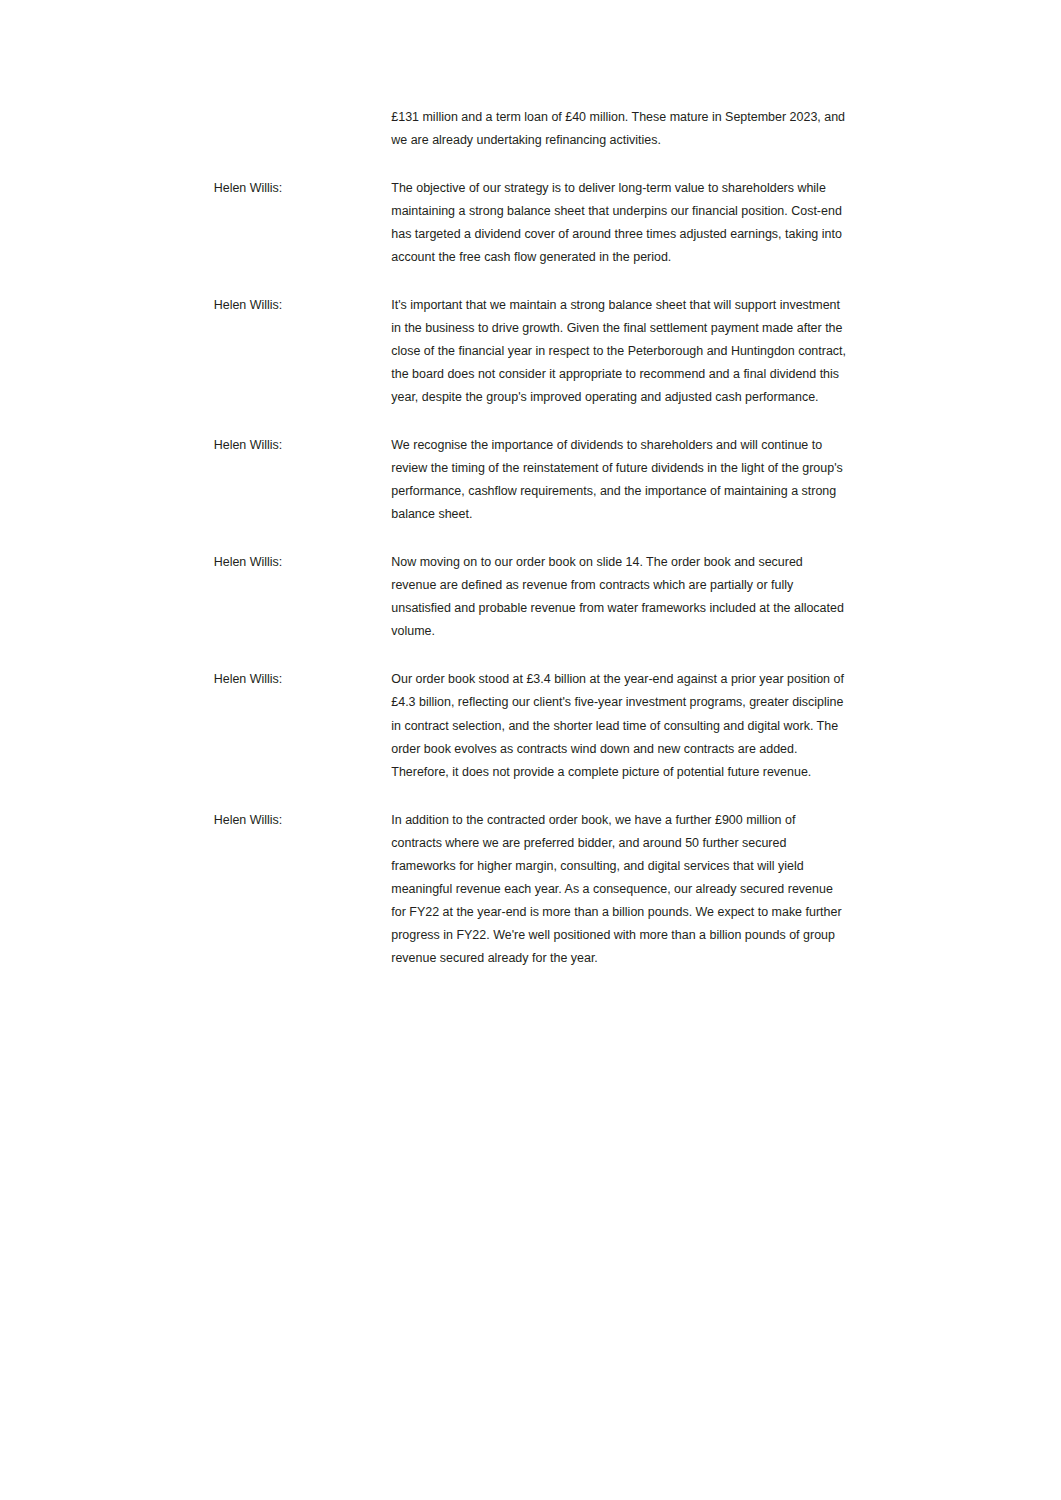Helen Willis:
£131 million and a term loan of £40 million. These mature in September 2023, and we are already undertaking refinancing activities.
Helen Willis:
The objective of our strategy is to deliver long-term value to shareholders while maintaining a strong balance sheet that underpins our financial position. Cost-end has targeted a dividend cover of around three times adjusted earnings, taking into account the free cash flow generated in the period.
Helen Willis:
It's important that we maintain a strong balance sheet that will support investment in the business to drive growth. Given the final settlement payment made after the close of the financial year in respect to the Peterborough and Huntingdon contract, the board does not consider it appropriate to recommend and a final dividend this year, despite the group's improved operating and adjusted cash performance.
Helen Willis:
We recognise the importance of dividends to shareholders and will continue to review the timing of the reinstatement of future dividends in the light of the group's performance, cashflow requirements, and the importance of maintaining a strong balance sheet.
Helen Willis:
Now moving on to our order book on slide 14. The order book and secured revenue are defined as revenue from contracts which are partially or fully unsatisfied and probable revenue from water frameworks included at the allocated volume.
Helen Willis:
Our order book stood at £3.4 billion at the year-end against a prior year position of £4.3 billion, reflecting our client's five-year investment programs, greater discipline in contract selection, and the shorter lead time of consulting and digital work. The order book evolves as contracts wind down and new contracts are added. Therefore, it does not provide a complete picture of potential future revenue.
Helen Willis:
In addition to the contracted order book, we have a further £900 million of contracts where we are preferred bidder, and around 50 further secured frameworks for higher margin, consulting, and digital services that will yield meaningful revenue each year. As a consequence, our already secured revenue for FY22 at the year-end is more than a billion pounds. We expect to make further progress in FY22. We're well positioned with more than a billion pounds of group revenue secured already for the year.